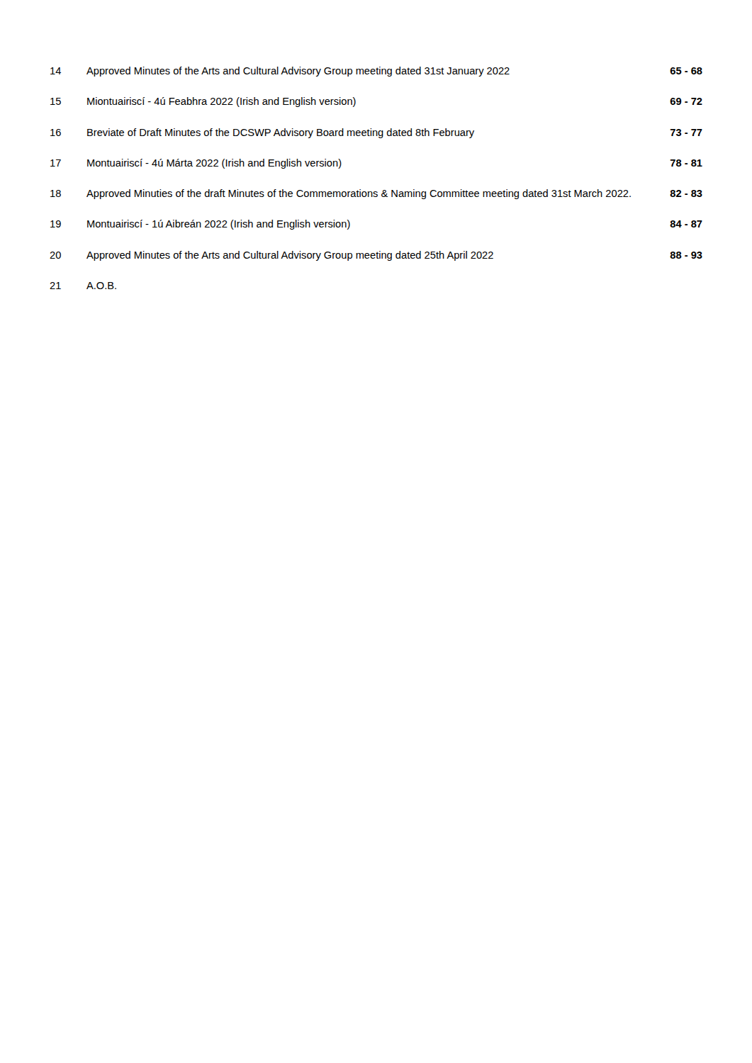| 14 | Approved Minutes of the Arts and Cultural Advisory Group meeting dated 31st January 2022 | 65 - 68 |
| 15 | Miontuairiscí - 4ú Feabhra 2022 (Irish and English version) | 69 - 72 |
| 16 | Breviate of Draft Minutes of the DCSWP Advisory Board meeting dated 8th February | 73 - 77 |
| 17 | Montuairiscí - 4ú Márta 2022 (Irish and English version) | 78 - 81 |
| 18 | Approved Minuties of the draft Minutes of the Commemorations & Naming Committee meeting dated 31st March 2022. | 82 - 83 |
| 19 | Montuairiscí - 1ú Aibreán 2022 (Irish and English version) | 84 - 87 |
| 20 | Approved Minutes of the Arts and Cultural Advisory Group meeting dated 25th April 2022 | 88 - 93 |
| 21 | A.O.B. | |